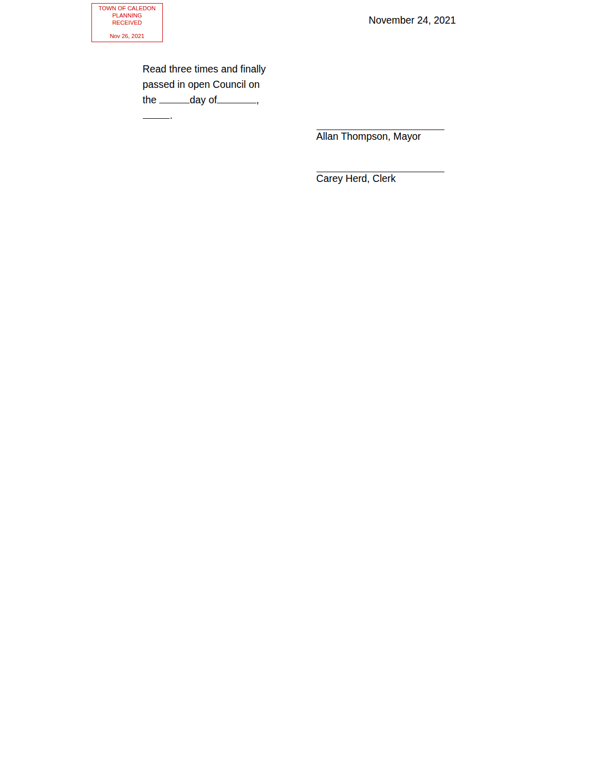TOWN OF CALEDON PLANNING RECEIVED Nov 26, 2021
November 24, 2021
Read three times and finally passed in open Council on the day of , .
Allan Thompson, Mayor
Carey Herd, Clerk